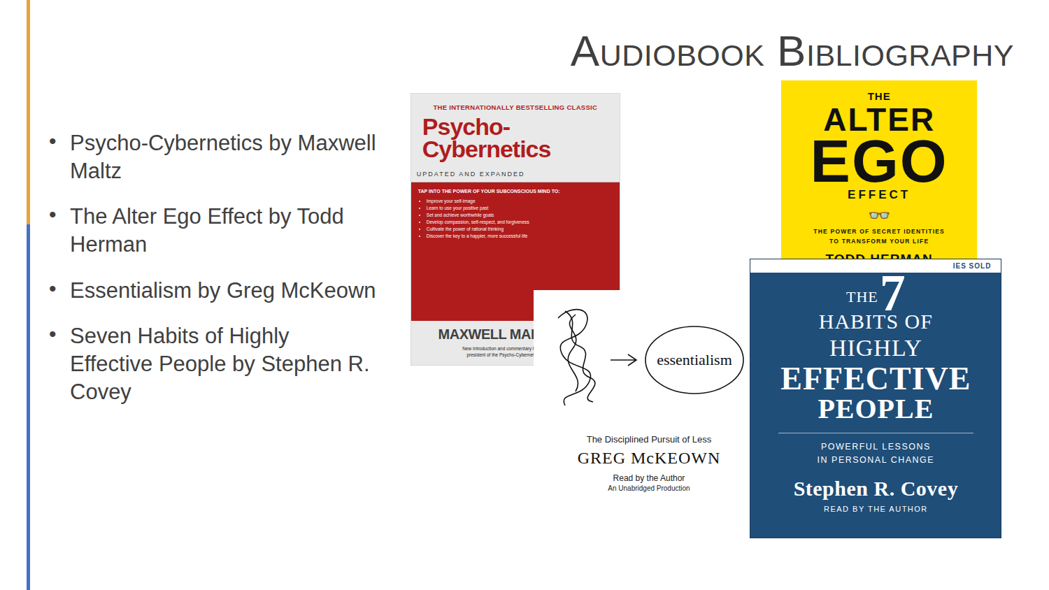Audiobook Bibliography
Psycho-Cybernetics by Maxwell Maltz
The Alter Ego Effect by Todd Herman
Essentialism by Greg McKeown
Seven Habits of Highly Effective People by Stephen R. Covey
THE INTERNATIONALLY BESTSELLING CLASSIC
Psycho-
Cybernetics
UPDATED AND EXPANDED
TAP INTO THE POWER OF YOUR SUBCONSCIOUS MIND TO:
Improve your self-image
Learn to use your positive past
Set and achieve worthwhile goals
Develop compassion, self-respect, and forgiveness
Cultivate the power of rational thinking
Discover the key to a happier, more successful life
MAXWELL MALTZ, MD, FICS
New introduction and commentary by MATT FUREY,
president of the Psycho-Cybernetics Foundation
THE
ALTER
EGO
EFFECT
👓
THE POWER OF SECRET IDENTITIES
TO TRANSFORM YOUR LIFE
TODD HERMAN
essentialism
The Disciplined Pursuit of Less
GREG McKEOWN
Read by the Author
An Unabridged Production
IES SOLD
THE 7
HABITS OF
HIGHLY
EFFECTIVE
PEOPLE
POWERFUL LESSONS
IN PERSONAL CHANGE
Stephen R. Covey
READ BY THE AUTHOR